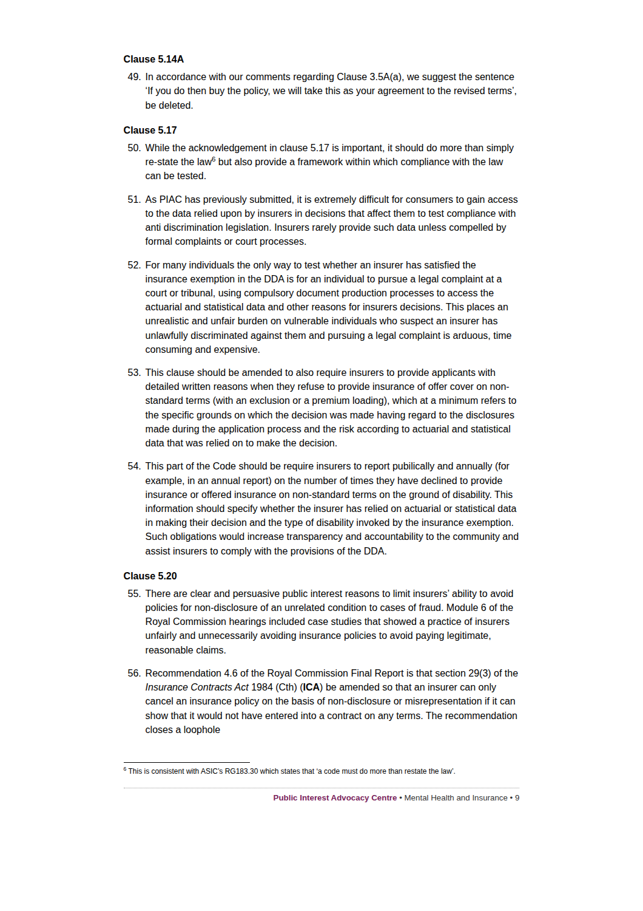Clause 5.14A
In accordance with our comments regarding Clause 3.5A(a), we suggest the sentence ‘If you do then buy the policy, we will take this as your agreement to the revised terms’, be deleted.
Clause 5.17
While the acknowledgement in clause 5.17 is important, it should do more than simply re-state the law6 but also provide a framework within which compliance with the law can be tested.
As PIAC has previously submitted, it is extremely difficult for consumers to gain access to the data relied upon by insurers in decisions that affect them to test compliance with anti discrimination legislation. Insurers rarely provide such data unless compelled by formal complaints or court processes.
For many individuals the only way to test whether an insurer has satisfied the insurance exemption in the DDA is for an individual to pursue a legal complaint at a court or tribunal, using compulsory document production processes to access the actuarial and statistical data and other reasons for insurers decisions. This places an unrealistic and unfair burden on vulnerable individuals who suspect an insurer has unlawfully discriminated against them and pursuing a legal complaint is arduous, time consuming and expensive.
This clause should be amended to also require insurers to provide applicants with detailed written reasons when they refuse to provide insurance of offer cover on non-standard terms (with an exclusion or a premium loading), which at a minimum refers to the specific grounds on which the decision was made having regard to the disclosures made during the application process and the risk according to actuarial and statistical data that was relied on to make the decision.
This part of the Code should be require insurers to report pubilically and annually (for example, in an annual report) on the number of times they have declined to provide insurance or offered insurance on non-standard terms on the ground of disability. This information should specify whether the insurer has relied on actuarial or statistical data in making their decision and the type of disability invoked by the insurance exemption. Such obligations would increase transparency and accountability to the community and assist insurers to comply with the provisions of the DDA.
Clause 5.20
There are clear and persuasive public interest reasons to limit insurers’ ability to avoid policies for non-disclosure of an unrelated condition to cases of fraud. Module 6 of the Royal Commission hearings included case studies that showed a practice of insurers unfairly and unnecessarily avoiding insurance policies to avoid paying legitimate, reasonable claims.
Recommendation 4.6 of the Royal Commission Final Report is that section 29(3) of the Insurance Contracts Act 1984 (Cth) (ICA) be amended so that an insurer can only cancel an insurance policy on the basis of non-disclosure or misrepresentation if it can show that it would not have entered into a contract on any terms. The recommendation closes a loophole
6 This is consistent with ASIC’s RG183.30 which states that ‘a code must do more than restate the law’.
Public Interest Advocacy Centre • Mental Health and Insurance • 9